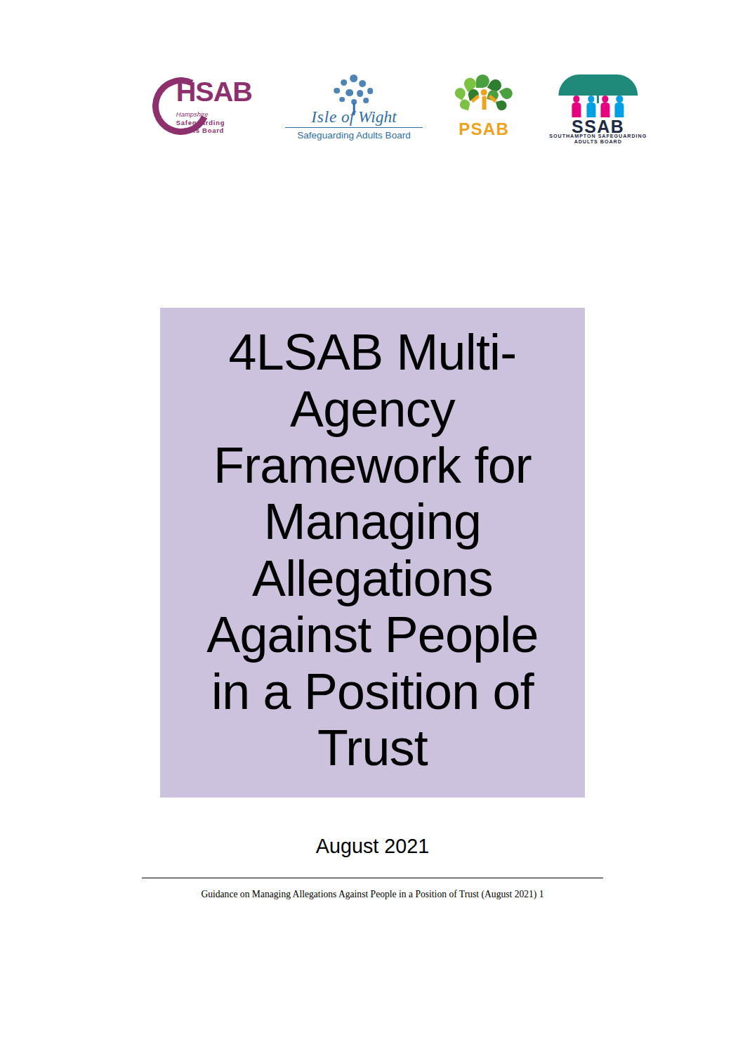HSAB
Hampshire
Safeguarding
Adults Board
Isle of Wight
Safeguarding Adults Board
PSAB
SSAB
SOUTHAMPTON SAFEGUARDING
ADULTS BOARD
4LSAB Multi-Agency Framework for Managing Allegations Against People in a Position of Trust
August 2021
Guidance on Managing Allegations Against People in a Position of Trust (August 2021) 1